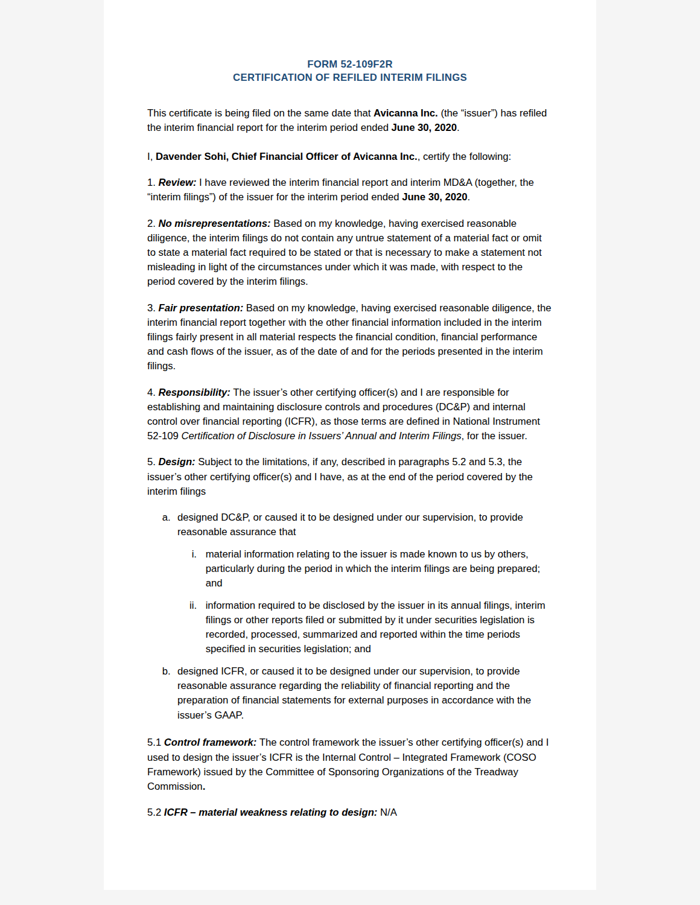FORM 52-109F2R
CERTIFICATION OF REFILED INTERIM FILINGS
This certificate is being filed on the same date that Avicanna Inc. (the “issuer”) has refiled the interim financial report for the interim period ended June 30, 2020.
I, Davender Sohi, Chief Financial Officer of Avicanna Inc., certify the following:
1. Review: I have reviewed the interim financial report and interim MD&A (together, the “interim filings”) of the issuer for the interim period ended June 30, 2020.
2. No misrepresentations: Based on my knowledge, having exercised reasonable diligence, the interim filings do not contain any untrue statement of a material fact or omit to state a material fact required to be stated or that is necessary to make a statement not misleading in light of the circumstances under which it was made, with respect to the period covered by the interim filings.
3. Fair presentation: Based on my knowledge, having exercised reasonable diligence, the interim financial report together with the other financial information included in the interim filings fairly present in all material respects the financial condition, financial performance and cash flows of the issuer, as of the date of and for the periods presented in the interim filings.
4. Responsibility: The issuer’s other certifying officer(s) and I are responsible for establishing and maintaining disclosure controls and procedures (DC&P) and internal control over financial reporting (ICFR), as those terms are defined in National Instrument 52-109 Certification of Disclosure in Issuers’ Annual and Interim Filings, for the issuer.
5. Design: Subject to the limitations, if any, described in paragraphs 5.2 and 5.3, the issuer’s other certifying officer(s) and I have, as at the end of the period covered by the interim filings
designed DC&P, or caused it to be designed under our supervision, to provide reasonable assurance that
material information relating to the issuer is made known to us by others, particularly during the period in which the interim filings are being prepared; and
information required to be disclosed by the issuer in its annual filings, interim filings or other reports filed or submitted by it under securities legislation is recorded, processed, summarized and reported within the time periods specified in securities legislation; and
designed ICFR, or caused it to be designed under our supervision, to provide reasonable assurance regarding the reliability of financial reporting and the preparation of financial statements for external purposes in accordance with the issuer’s GAAP.
5.1 Control framework: The control framework the issuer’s other certifying officer(s) and I used to design the issuer’s ICFR is the Internal Control – Integrated Framework (COSO Framework) issued by the Committee of Sponsoring Organizations of the Treadway Commission.
5.2 ICFR – material weakness relating to design: N/A